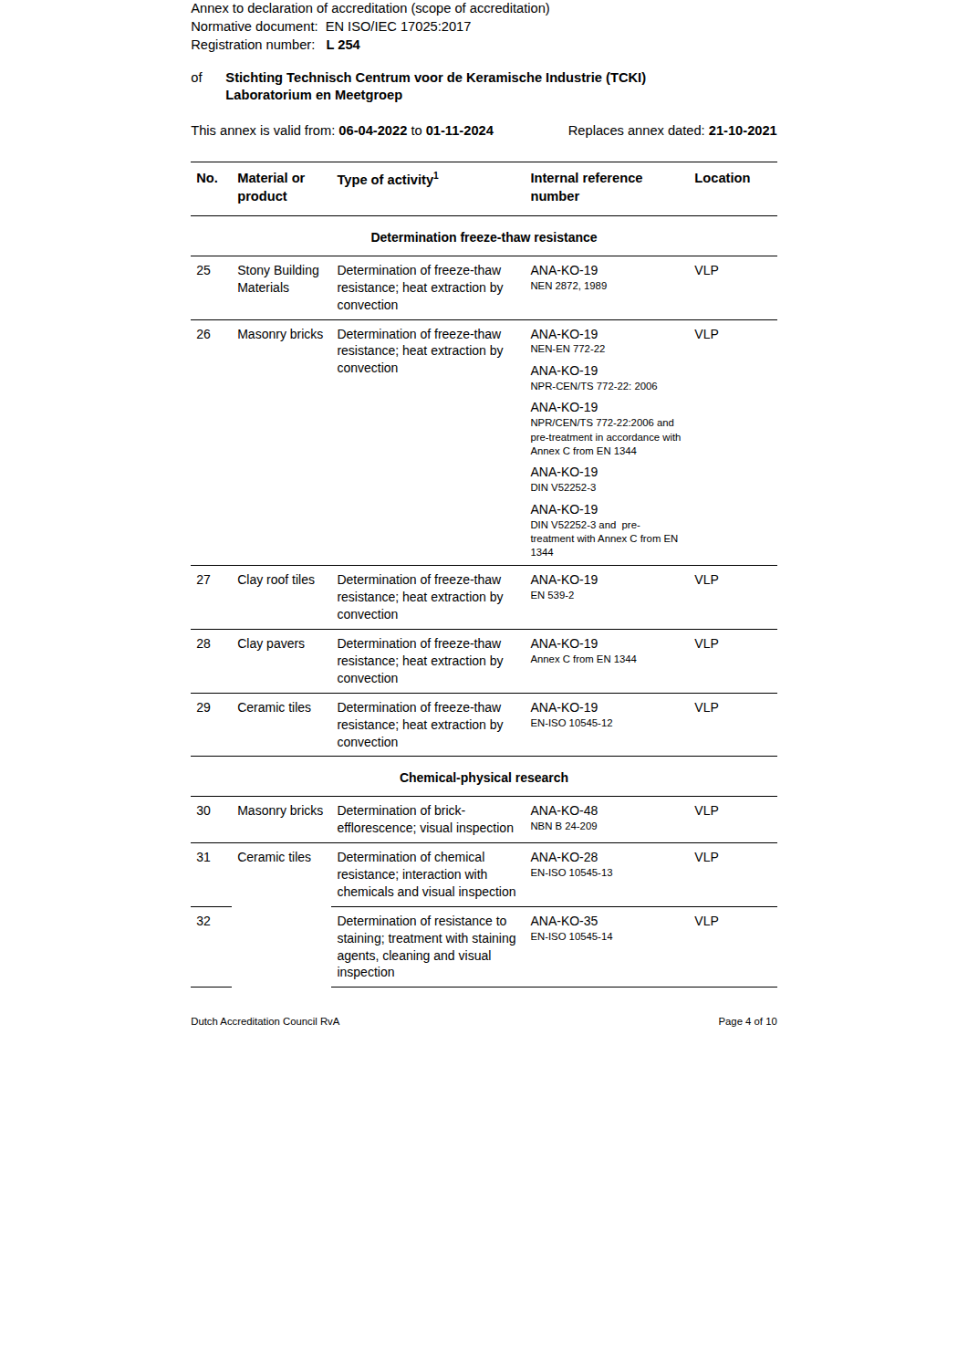Annex to declaration of accreditation (scope of accreditation)
Normative document: EN ISO/IEC 17025:2017
Registration number: L 254
of
Stichting Technisch Centrum voor de Keramische Industrie (TCKI)
Laboratorium en Meetgroep
This annex is valid from: 06-04-2022 to 01-11-2024
Replaces annex dated: 21-10-2021
| No. | Material or product | Type of activity 1 | Internal reference number | Location |
| --- | --- | --- | --- | --- |
| Determination freeze-thaw resistance |
| 25 | Stony Building Materials | Determination of freeze-thaw resistance; heat extraction by convection | ANA-KO-19 NEN 2872, 1989 | VLP |
| 26 | Masonry bricks | Determination of freeze-thaw resistance; heat extraction by convection | ANA-KO-19 NEN-EN 772-22 ANA-KO-19 NPR-CEN/TS 772-22: 2006 ANA-KO-19 NPR/CEN/TS 772-22:2006 and pre-treatment in accordance with Annex C from EN 1344 ANA-KO-19 DIN V52252-3 ANA-KO-19 DIN V52252-3 and pre-treatment with Annex C from EN 1344 | VLP |
| 27 | Clay roof tiles | Determination of freeze-thaw resistance; heat extraction by convection | ANA-KO-19 EN 539-2 | VLP |
| 28 | Clay pavers | Determination of freeze-thaw resistance; heat extraction by convection | ANA-KO-19 Annex C from EN 1344 | VLP |
| 29 | Ceramic tiles | Determination of freeze-thaw resistance; heat extraction by convection | ANA-KO-19 EN-ISO 10545-12 | VLP |
| Chemical-physical research |
| 30 | Masonry bricks | Determination of brick-efflorescence; visual inspection | ANA-KO-48 NBN B 24-209 | VLP |
| 31 | Ceramic tiles | Determination of chemical resistance; interaction with chemicals and visual inspection | ANA-KO-28 EN-ISO 10545-13 | VLP |
| 32 | Determination of resistance to staining; treatment with staining agents, cleaning and visual inspection | ANA-KO-35 EN-ISO 10545-14 | VLP |
Dutch Accreditation Council RvA
Page 4 of 10